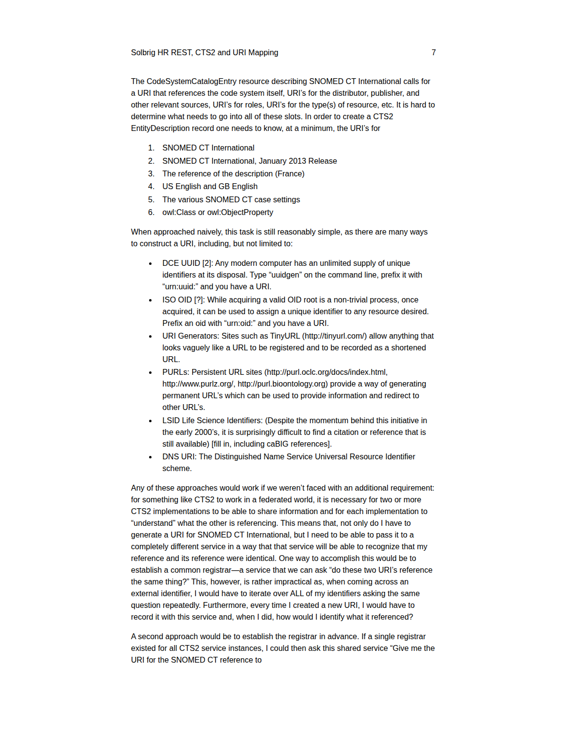Solbrig HR REST, CTS2 and URI Mapping 7
The CodeSystemCatalogEntry resource describing SNOMED CT International calls for a URI that references the code system itself, URI’s for the distributor, publisher, and other relevant sources, URI’s for roles, URI’s for the type(s) of resource, etc. It is hard to determine what needs to go into all of these slots. In order to create a CTS2 EntityDescription record one needs to know, at a minimum, the URI’s for
SNOMED CT International
SNOMED CT International, January 2013 Release
The reference of the description (France)
US English and GB English
The various SNOMED CT case settings
owl:Class or owl:ObjectProperty
When approached naively, this task is still reasonably simple, as there are many ways to construct a URI, including, but not limited to:
DCE UUID [2]: Any modern computer has an unlimited supply of unique identifiers at its disposal. Type “uuidgen” on the command line, prefix it with “urn:uuid:” and you have a URI.
ISO OID [?]: While acquiring a valid OID root is a non-trivial process, once acquired, it can be used to assign a unique identifier to any resource desired. Prefix an oid with “urn:oid:” and you have a URI.
URI Generators: Sites such as TinyURL (http://tinyurl.com/) allow anything that looks vaguely like a URL to be registered and to be recorded as a shortened URL.
PURLs: Persistent URL sites (http://purl.oclc.org/docs/index.html, http://www.purlz.org/, http://purl.bioontology.org) provide a way of generating permanent URL’s which can be used to provide information and redirect to other URL’s.
LSID Life Science Identifiers: (Despite the momentum behind this initiative in the early 2000’s, it is surprisingly difficult to find a citation or reference that is still available) [fill in, including caBIG references].
DNS URI: The Distinguished Name Service Universal Resource Identifier scheme.
Any of these approaches would work if we weren’t faced with an additional requirement: for something like CTS2 to work in a federated world, it is necessary for two or more CTS2 implementations to be able to share information and for each implementation to “understand” what the other is referencing. This means that, not only do I have to generate a URI for SNOMED CT International, but I need to be able to pass it to a completely different service in a way that that service will be able to recognize that my reference and its reference were identical. One way to accomplish this would be to establish a common registrar—a service that we can ask “do these two URI’s reference the same thing?” This, however, is rather impractical as, when coming across an external identifier, I would have to iterate over ALL of my identifiers asking the same question repeatedly. Furthermore, every time I created a new URI, I would have to record it with this service and, when I did, how would I identify what it referenced?
A second approach would be to establish the registrar in advance. If a single registrar existed for all CTS2 service instances, I could then ask this shared service “Give me the URI for the SNOMED CT reference to